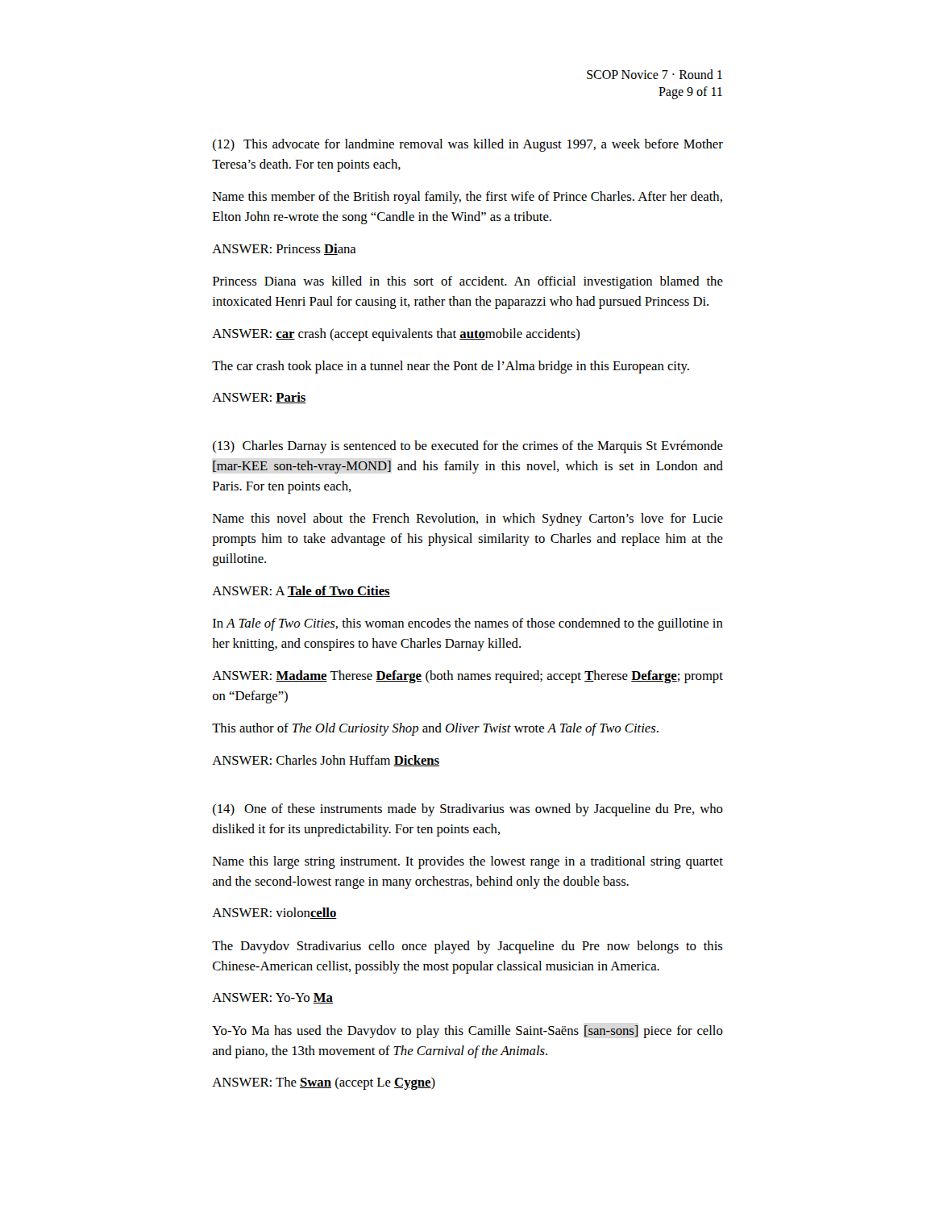SCOP Novice 7 · Round 1
Page 9 of 11
(12) This advocate for landmine removal was killed in August 1997, a week before Mother Teresa’s death. For ten points each,
Name this member of the British royal family, the first wife of Prince Charles. After her death, Elton John re-wrote the song “Candle in the Wind” as a tribute.
ANSWER: Princess Diana
Princess Diana was killed in this sort of accident. An official investigation blamed the intoxicated Henri Paul for causing it, rather than the paparazzi who had pursued Princess Di.
ANSWER: car crash (accept equivalents that automobile accidents)
The car crash took place in a tunnel near the Pont de l’Alma bridge in this European city.
ANSWER: Paris
(13) Charles Darnay is sentenced to be executed for the crimes of the Marquis St Evrémonde [mar-KEE son-teh-vray-MOND] and his family in this novel, which is set in London and Paris. For ten points each,
Name this novel about the French Revolution, in which Sydney Carton’s love for Lucie prompts him to take advantage of his physical similarity to Charles and replace him at the guillotine.
ANSWER: A Tale of Two Cities
In A Tale of Two Cities, this woman encodes the names of those condemned to the guillotine in her knitting, and conspires to have Charles Darnay killed.
ANSWER: Madame Therese Defarge (both names required; accept Therese Defarge; prompt on “Defarge”)
This author of The Old Curiosity Shop and Oliver Twist wrote A Tale of Two Cities.
ANSWER: Charles John Huffam Dickens
(14) One of these instruments made by Stradivarius was owned by Jacqueline du Pre, who disliked it for its unpredictability. For ten points each,
Name this large string instrument. It provides the lowest range in a traditional string quartet and the second-lowest range in many orchestras, behind only the double bass.
ANSWER: violoncello
The Davydov Stradivarius cello once played by Jacqueline du Pre now belongs to this Chinese-American cellist, possibly the most popular classical musician in America.
ANSWER: Yo-Yo Ma
Yo-Yo Ma has used the Davydov to play this Camille Saint-Saëns [san-sons] piece for cello and piano, the 13th movement of The Carnival of the Animals.
ANSWER: The Swan (accept Le Cygne)